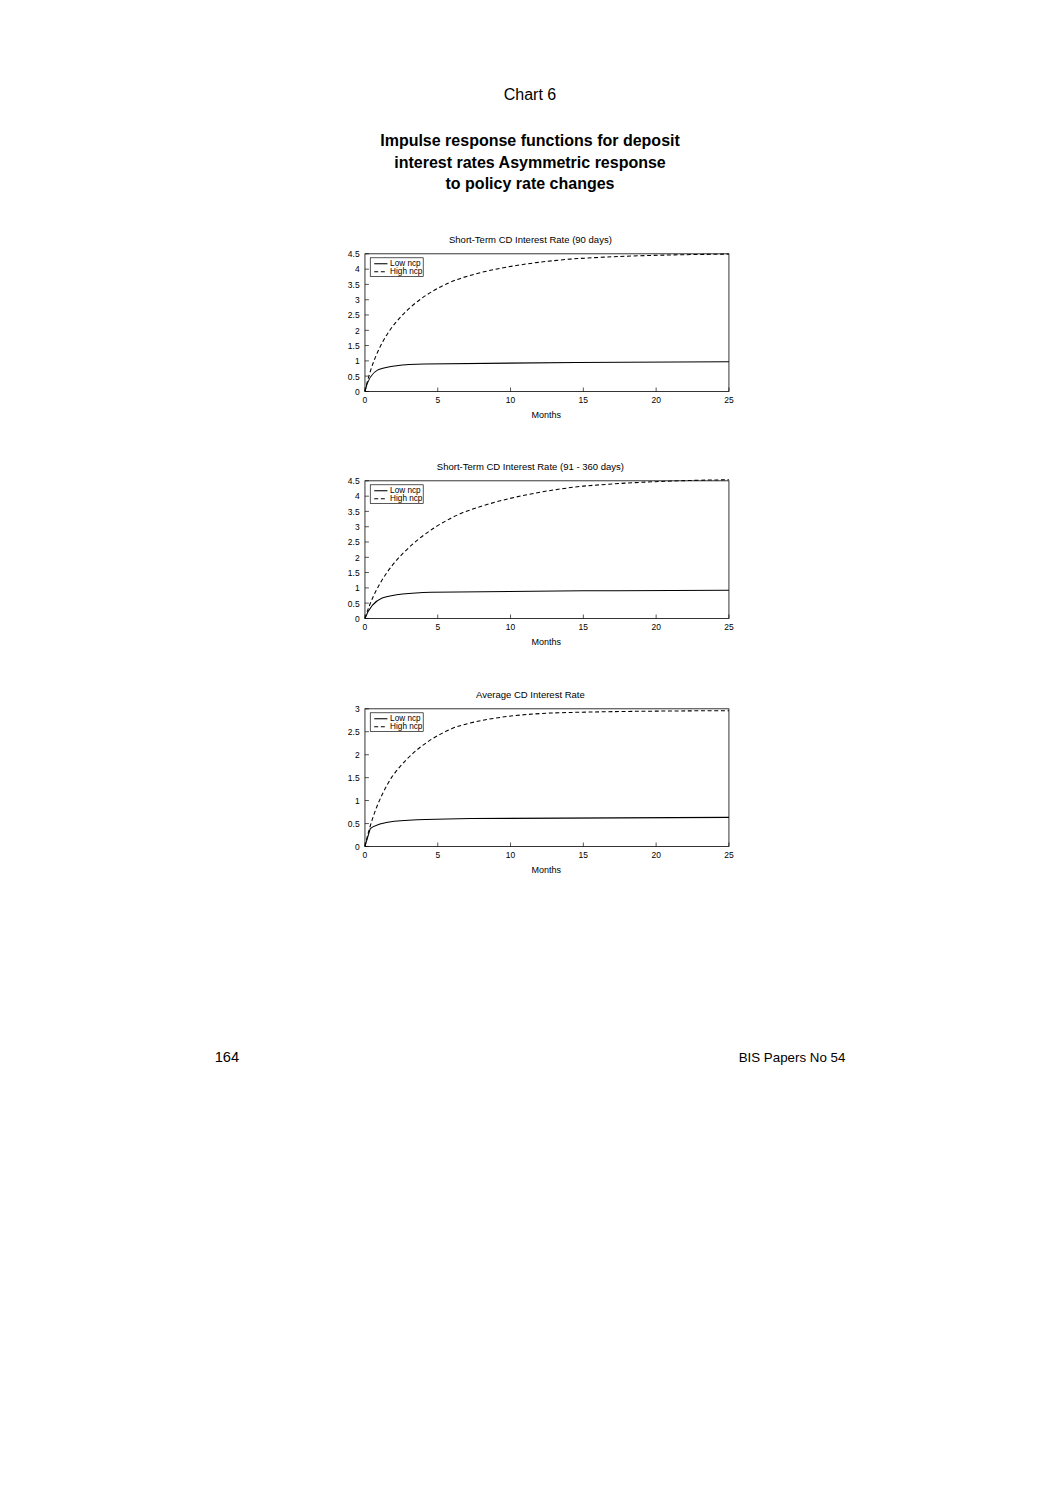Chart 6
Impulse response functions for deposit
interest rates Asymmetric response
to policy rate changes
Short-Term CD Interest Rate (90 days) Short-Term CD Interest Rate (90 days) 0 0.5 1 1.5 2 2.5 3 3.5 4 4.5 0 5 10 15 20 25 Months Low ncp High ncp
Short-Term CD Interest Rate (91 - 360 days) Short-Term CD Interest Rate (91 - 360 days) 0 0.5 1 1.5 2 2.5 3 3.5 4 4.5 0 5 10 15 20 25 Months Low ncp High ncp
Average CD Interest Rate Average CD Interest Rate 0 0.5 1 1.5 2 2.5 3 0 5 10 15 20 25 Months Low ncp High ncp
164 BIS Papers No 54